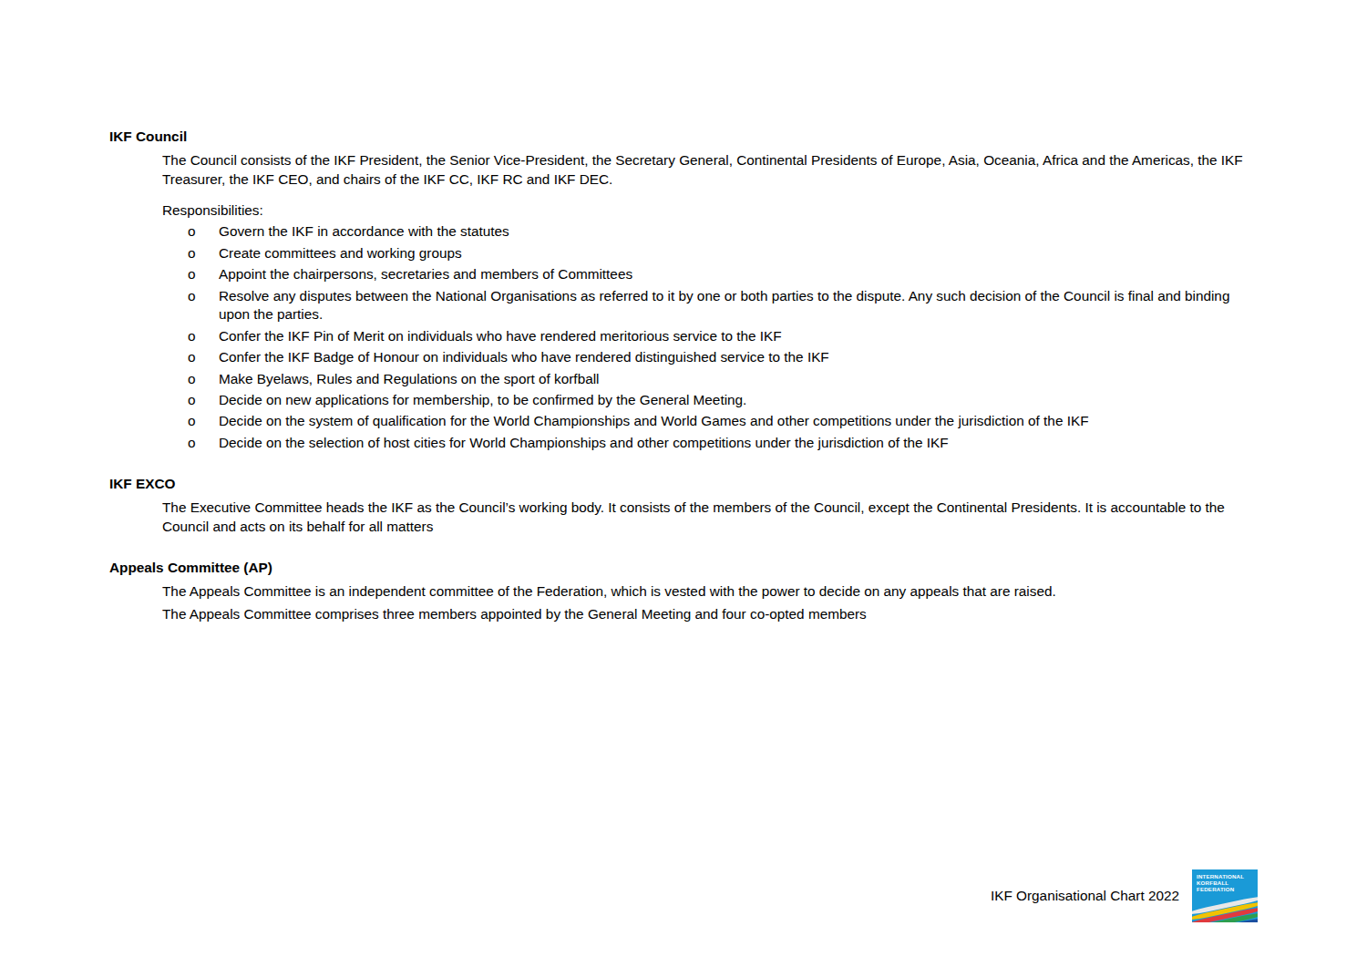IKF Council
The Council consists of the IKF President, the Senior Vice-President, the Secretary General, Continental Presidents of Europe, Asia, Oceania, Africa and the Americas, the IKF Treasurer, the IKF CEO, and chairs of the IKF CC, IKF RC and IKF DEC.
Responsibilities:
Govern the IKF in accordance with the statutes
Create committees and working groups
Appoint the chairpersons, secretaries and members of Committees
Resolve any disputes between the National Organisations as referred to it by one or both parties to the dispute. Any such decision of the Council is final and binding upon the parties.
Confer the IKF Pin of Merit on individuals who have rendered meritorious service to the IKF
Confer the IKF Badge of Honour on individuals who have rendered distinguished service to the IKF
Make Byelaws, Rules and Regulations on the sport of korfball
Decide on new applications for membership, to be confirmed by the General Meeting.
Decide on the system of qualification for the World Championships and World Games and other competitions under the jurisdiction of the IKF
Decide on the selection of host cities for World Championships and other competitions under the jurisdiction of the IKF
IKF EXCO
The Executive Committee heads the IKF as the Council’s working body. It consists of the members of the Council, except the Continental Presidents. It is accountable to the Council and acts on its behalf for all matters
Appeals Committee (AP)
The Appeals Committee is an independent committee of the Federation, which is vested with the power to decide on any appeals that are raised.
The Appeals Committee comprises three members appointed by the General Meeting and four co-opted members
IKF Organisational Chart 2022
INTERNATIONAL
KORFBALL
FEDERATION